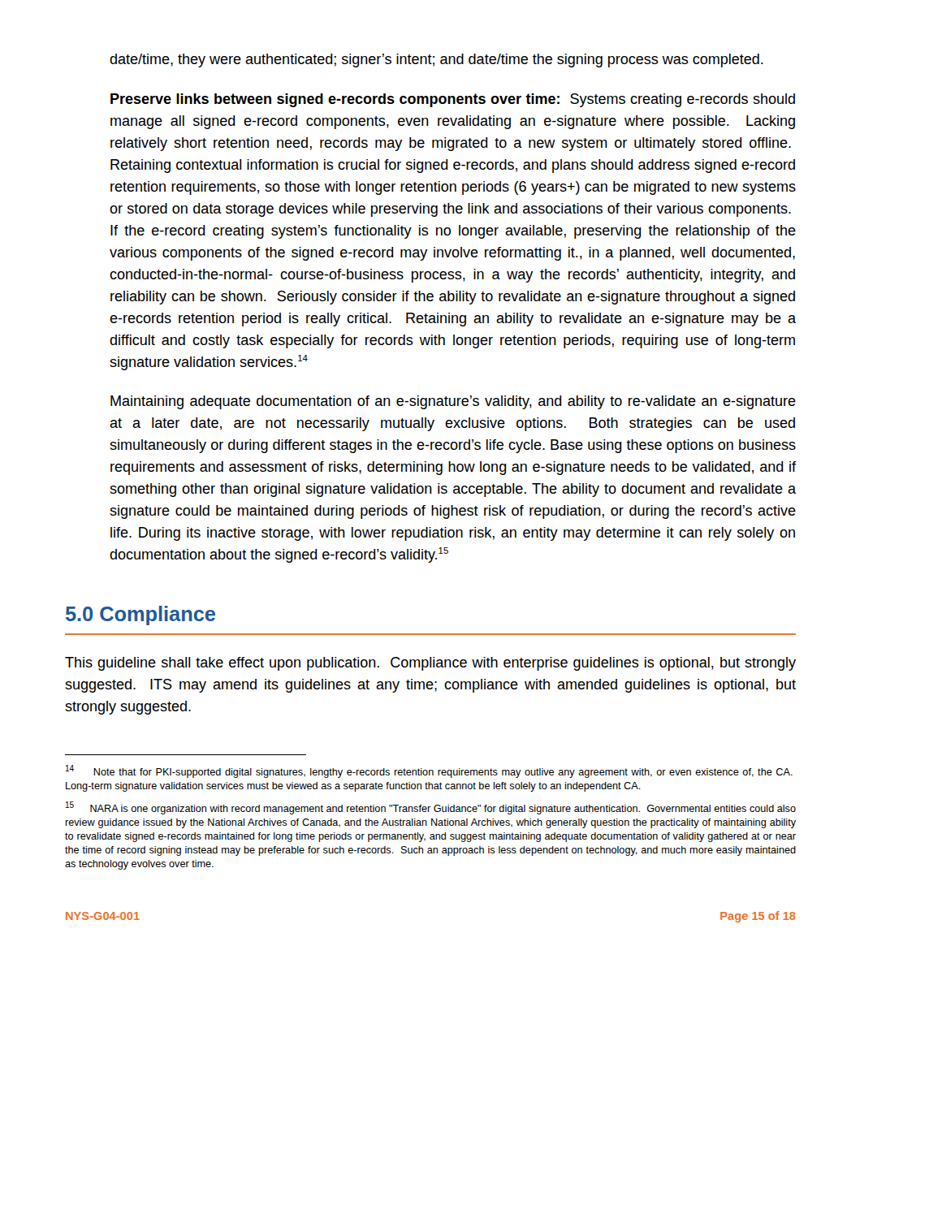date/time, they were authenticated; signer’s intent; and date/time the signing process was completed.
Preserve links between signed e-records components over time: Systems creating e-records should manage all signed e-record components, even revalidating an e-signature where possible. Lacking relatively short retention need, records may be migrated to a new system or ultimately stored offline. Retaining contextual information is crucial for signed e-records, and plans should address signed e-record retention requirements, so those with longer retention periods (6 years+) can be migrated to new systems or stored on data storage devices while preserving the link and associations of their various components. If the e-record creating system’s functionality is no longer available, preserving the relationship of the various components of the signed e-record may involve reformatting it., in a planned, well documented, conducted-in-the-normal- course-of-business process, in a way the records’ authenticity, integrity, and reliability can be shown. Seriously consider if the ability to revalidate an e-signature throughout a signed e-records retention period is really critical. Retaining an ability to revalidate an e-signature may be a difficult and costly task especially for records with longer retention periods, requiring use of long-term signature validation services.14
Maintaining adequate documentation of an e-signature’s validity, and ability to re-validate an e-signature at a later date, are not necessarily mutually exclusive options. Both strategies can be used simultaneously or during different stages in the e-record’s life cycle. Base using these options on business requirements and assessment of risks, determining how long an e-signature needs to be validated, and if something other than original signature validation is acceptable. The ability to document and revalidate a signature could be maintained during periods of highest risk of repudiation, or during the record’s active life. During its inactive storage, with lower repudiation risk, an entity may determine it can rely solely on documentation about the signed e-record’s validity.15
5.0 Compliance
This guideline shall take effect upon publication. Compliance with enterprise guidelines is optional, but strongly suggested. ITS may amend its guidelines at any time; compliance with amended guidelines is optional, but strongly suggested.
14 Note that for PKI-supported digital signatures, lengthy e-records retention requirements may outlive any agreement with, or even existence of, the CA. Long-term signature validation services must be viewed as a separate function that cannot be left solely to an independent CA.
15 NARA is one organization with record management and retention "Transfer Guidance" for digital signature authentication. Governmental entities could also review guidance issued by the National Archives of Canada, and the Australian National Archives, which generally question the practicality of maintaining ability to revalidate signed e-records maintained for long time periods or permanently, and suggest maintaining adequate documentation of validity gathered at or near the time of record signing instead may be preferable for such e-records. Such an approach is less dependent on technology, and much more easily maintained as technology evolves over time.
NYS-G04-001 Page 15 of 18